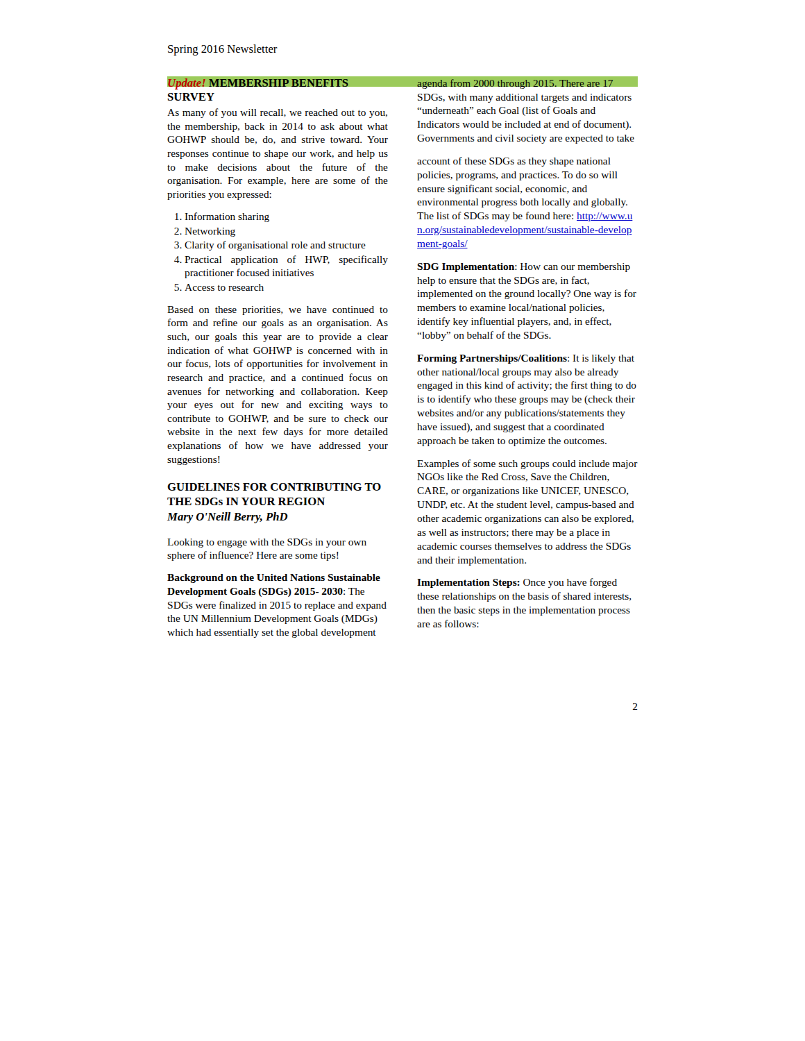Spring 2016 Newsletter
Update! MEMBERSHIP BENEFITS SURVEY
As many of you will recall, we reached out to you, the membership, back in 2014 to ask about what GOHWP should be, do, and strive toward. Your responses continue to shape our work, and help us to make decisions about the future of the organisation. For example, here are some of the priorities you expressed:
Information sharing
Networking
Clarity of organisational role and structure
Practical application of HWP, specifically practitioner focused initiatives
Access to research
Based on these priorities, we have continued to form and refine our goals as an organisation. As such, our goals this year are to provide a clear indication of what GOHWP is concerned with in our focus, lots of opportunities for involvement in research and practice, and a continued focus on avenues for networking and collaboration. Keep your eyes out for new and exciting ways to contribute to GOHWP, and be sure to check our website in the next few days for more detailed explanations of how we have addressed your suggestions!
GUIDELINES FOR CONTRIBUTING TO THE SDGs IN YOUR REGION
Mary O'Neill Berry, PhD
Looking to engage with the SDGs in your own sphere of influence? Here are some tips!
Background on the United Nations Sustainable Development Goals (SDGs) 2015- 2030: The SDGs were finalized in 2015 to replace and expand the UN Millennium Development Goals (MDGs) which had essentially set the global development
agenda from 2000 through 2015. There are 17 SDGs, with many additional targets and indicators “underneath” each Goal (list of Goals and Indicators would be included at end of document). Governments and civil society are expected to take
account of these SDGs as they shape national policies, programs, and practices. To do so will ensure significant social, economic, and environmental progress both locally and globally. The list of SDGs may be found here: http://www.un.org/sustainabledevelopment/sustainable-development-goals/
SDG Implementation: How can our membership help to ensure that the SDGs are, in fact, implemented on the ground locally? One way is for members to examine local/national policies, identify key influential players, and, in effect, “lobby” on behalf of the SDGs.
Forming Partnerships/Coalitions: It is likely that other national/local groups may also be already engaged in this kind of activity; the first thing to do is to identify who these groups may be (check their websites and/or any publications/statements they have issued), and suggest that a coordinated approach be taken to optimize the outcomes.
Examples of some such groups could include major NGOs like the Red Cross, Save the Children, CARE, or organizations like UNICEF, UNESCO, UNDP, etc. At the student level, campus-based and other academic organizations can also be explored, as well as instructors; there may be a place in academic courses themselves to address the SDGs and their implementation.
Implementation Steps: Once you have forged these relationships on the basis of shared interests, then the basic steps in the implementation process are as follows:
2